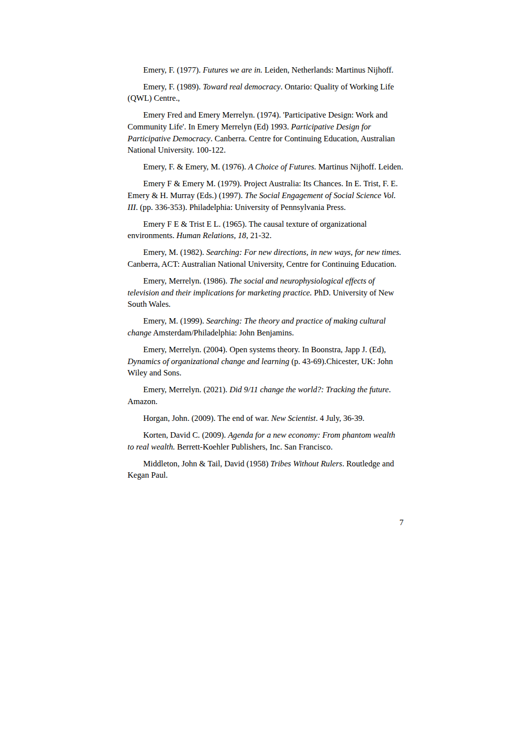Emery, F. (1977). Futures we are in. Leiden, Netherlands: Martinus Nijhoff.
Emery, F. (1989). Toward real democracy. Ontario: Quality of Working Life (QWL) Centre.,
Emery Fred and Emery Merrelyn. (1974). 'Participative Design: Work and Community Life'. In Emery Merrelyn (Ed) 1993. Participative Design for Participative Democracy. Canberra. Centre for Continuing Education, Australian National University. 100-122.
Emery, F. & Emery, M. (1976). A Choice of Futures. Martinus Nijhoff. Leiden.
Emery F & Emery M. (1979). Project Australia: Its Chances. In E. Trist, F. E. Emery & H. Murray (Eds.) (1997). The Social Engagement of Social Science Vol. III. (pp. 336-353). Philadelphia: University of Pennsylvania Press.
Emery F E & Trist E L. (1965). The causal texture of organizational environments. Human Relations, 18, 21-32.
Emery, M. (1982). Searching: For new directions, in new ways, for new times. Canberra, ACT: Australian National University, Centre for Continuing Education.
Emery, Merrelyn. (1986). The social and neurophysiological effects of television and their implications for marketing practice. PhD. University of New South Wales.
Emery, M. (1999). Searching: The theory and practice of making cultural change Amsterdam/Philadelphia: John Benjamins.
Emery, Merrelyn. (2004). Open systems theory. In Boonstra, Japp J. (Ed), Dynamics of organizational change and learning (p. 43-69).Chicester, UK: John Wiley and Sons.
Emery, Merrelyn. (2021). Did 9/11 change the world?: Tracking the future. Amazon.
Horgan, John. (2009). The end of war. New Scientist. 4 July, 36-39.
Korten, David C. (2009). Agenda for a new economy: From phantom wealth to real wealth. Berrett-Koehler Publishers, Inc. San Francisco.
Middleton, John & Tail, David (1958) Tribes Without Rulers. Routledge and Kegan Paul.
7